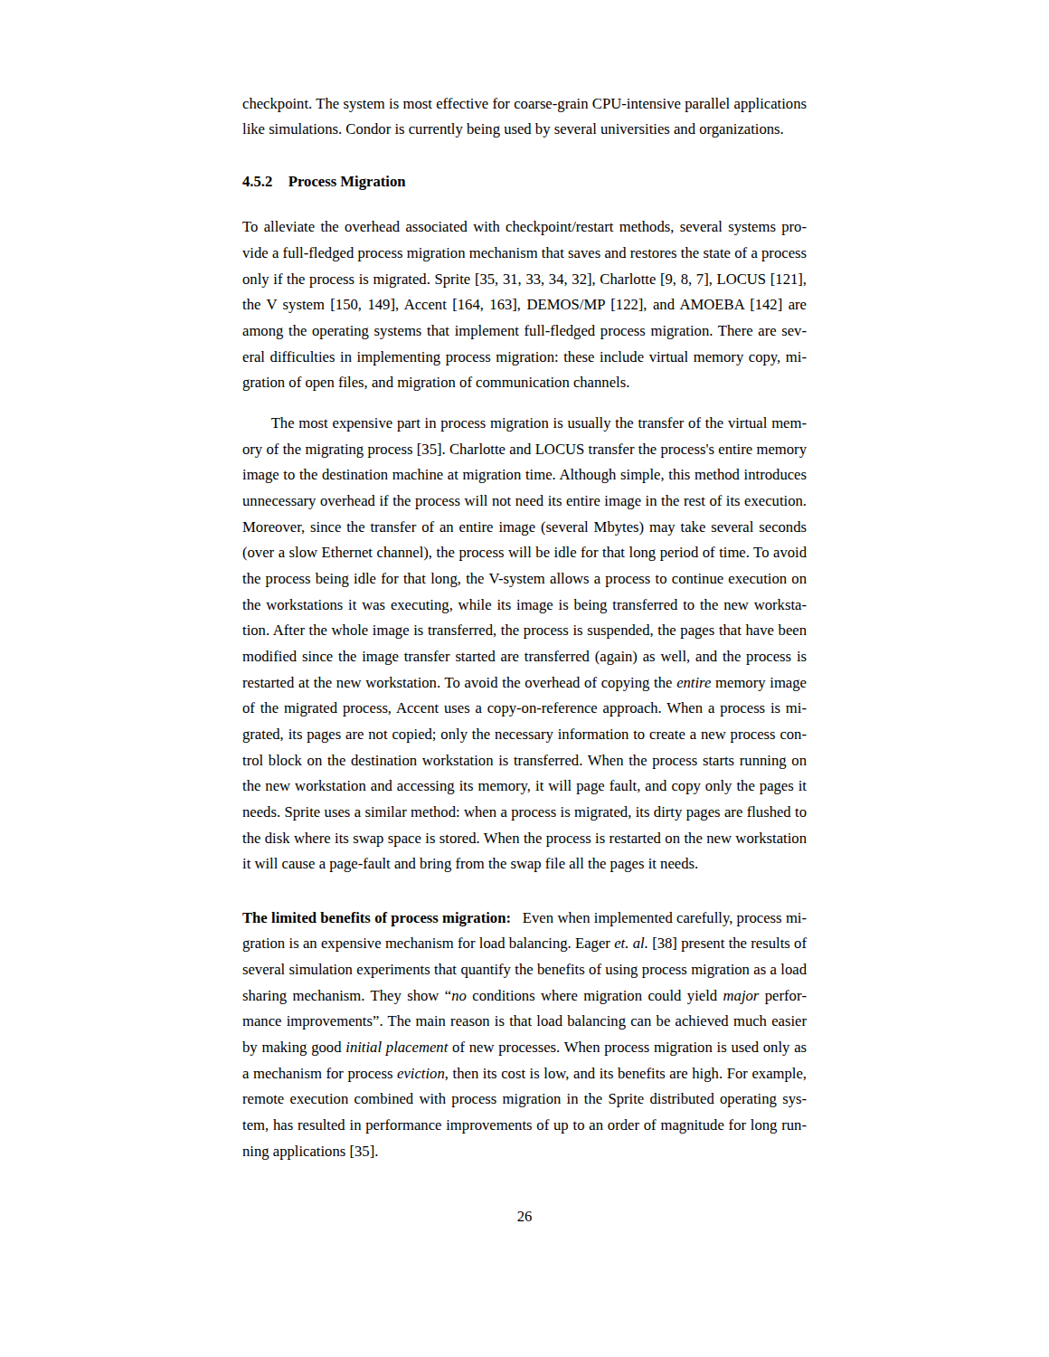checkpoint. The system is most effective for coarse-grain CPU-intensive parallel applications like simulations. Condor is currently being used by several universities and organizations.
4.5.2 Process Migration
To alleviate the overhead associated with checkpoint/restart methods, several systems provide a full-fledged process migration mechanism that saves and restores the state of a process only if the process is migrated. Sprite [35, 31, 33, 34, 32], Charlotte [9, 8, 7], LOCUS [121], the V system [150, 149], Accent [164, 163], DEMOS/MP [122], and AMOEBA [142] are among the operating systems that implement full-fledged process migration. There are several difficulties in implementing process migration: these include virtual memory copy, migration of open files, and migration of communication channels.
The most expensive part in process migration is usually the transfer of the virtual memory of the migrating process [35]. Charlotte and LOCUS transfer the process's entire memory image to the destination machine at migration time. Although simple, this method introduces unnecessary overhead if the process will not need its entire image in the rest of its execution. Moreover, since the transfer of an entire image (several Mbytes) may take several seconds (over a slow Ethernet channel), the process will be idle for that long period of time. To avoid the process being idle for that long, the V-system allows a process to continue execution on the workstations it was executing, while its image is being transferred to the new workstation. After the whole image is transferred, the process is suspended, the pages that have been modified since the image transfer started are transferred (again) as well, and the process is restarted at the new workstation. To avoid the overhead of copying the entire memory image of the migrated process, Accent uses a copy-on-reference approach. When a process is migrated, its pages are not copied; only the necessary information to create a new process control block on the destination workstation is transferred. When the process starts running on the new workstation and accessing its memory, it will page fault, and copy only the pages it needs. Sprite uses a similar method: when a process is migrated, its dirty pages are flushed to the disk where its swap space is stored. When the process is restarted on the new workstation it will cause a page-fault and bring from the swap file all the pages it needs.
The limited benefits of process migration: Even when implemented carefully, process migration is an expensive mechanism for load balancing. Eager et. al. [38] present the results of several simulation experiments that quantify the benefits of using process migration as a load sharing mechanism. They show “no conditions where migration could yield major performance improvements”. The main reason is that load balancing can be achieved much easier by making good initial placement of new processes. When process migration is used only as a mechanism for process eviction, then its cost is low, and its benefits are high. For example, remote execution combined with process migration in the Sprite distributed operating system, has resulted in performance improvements of up to an order of magnitude for long running applications [35].
26